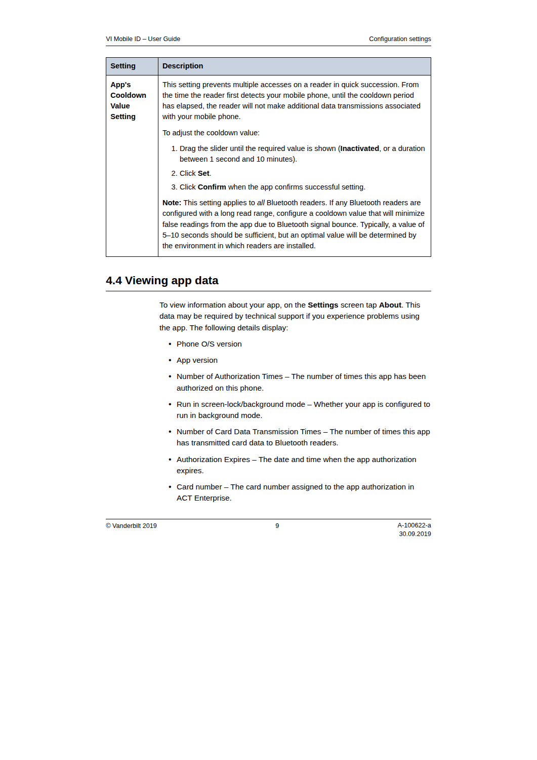VI Mobile ID – User Guide
Configuration settings
| Setting | Description |
| --- | --- |
| App's Cooldown Value Setting | This setting prevents multiple accesses on a reader in quick succession. From the time the reader first detects your mobile phone, until the cooldown period has elapsed, the reader will not make additional data transmissions associated with your mobile phone. To adjust the cooldown value: Drag the slider until the required value is shown ( Inactivated , or a duration between 1 second and 10 minutes). Click Set . Click Confirm when the app confirms successful setting. Note: This setting applies to all Bluetooth readers. If any Bluetooth readers are configured with a long read range, configure a cooldown value that will minimize false readings from the app due to Bluetooth signal bounce. Typically, a value of 5–10 seconds should be sufficient, but an optimal value will be determined by the environment in which readers are installed. |
4.4 Viewing app data
To view information about your app, on the Settings screen tap About. This data may be required by technical support if you experience problems using the app. The following details display:
Phone O/S version
App version
Number of Authorization Times – The number of times this app has been authorized on this phone.
Run in screen-lock/background mode – Whether your app is configured to run in background mode.
Number of Card Data Transmission Times – The number of times this app has transmitted card data to Bluetooth readers.
Authorization Expires – The date and time when the app authorization expires.
Card number – The card number assigned to the app authorization in ACT Enterprise.
© Vanderbilt 2019
9
A-100622-a
30.09.2019